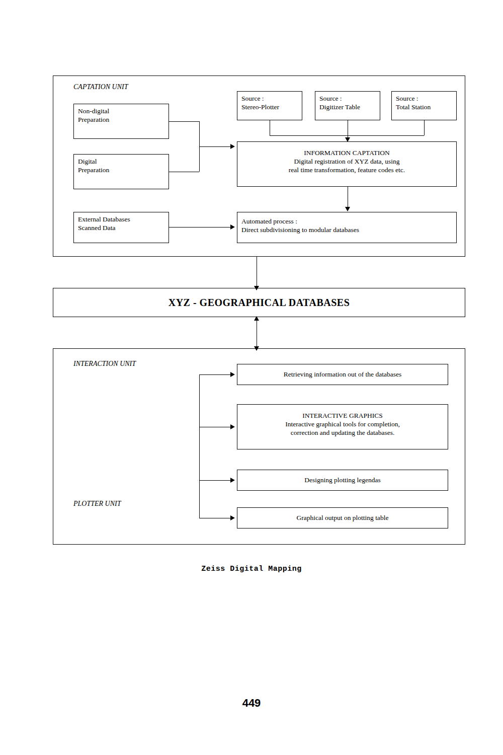CAPTATION UNIT
Non-digital
Preparation
Digital
Preparation
External Databases
Scanned Data
Source :
Stereo-Plotter
Source :
Digitizer Table
Source :
Total Station
INFORMATION CAPTATION
Digital registration of XYZ data, using
real time transformation, feature codes etc.
Automated process :
Direct subdivisioning to modular databases
XYZ - GEOGRAPHICAL DATABASES
INTERACTION UNIT
PLOTTER UNIT
Retrieving information out of the databases
INTERACTIVE GRAPHICS
Interactive graphical tools for completion,
correction and updating the databases.
Designing plotting legendas
Graphical output on plotting table
Zeiss Digital Mapping
449